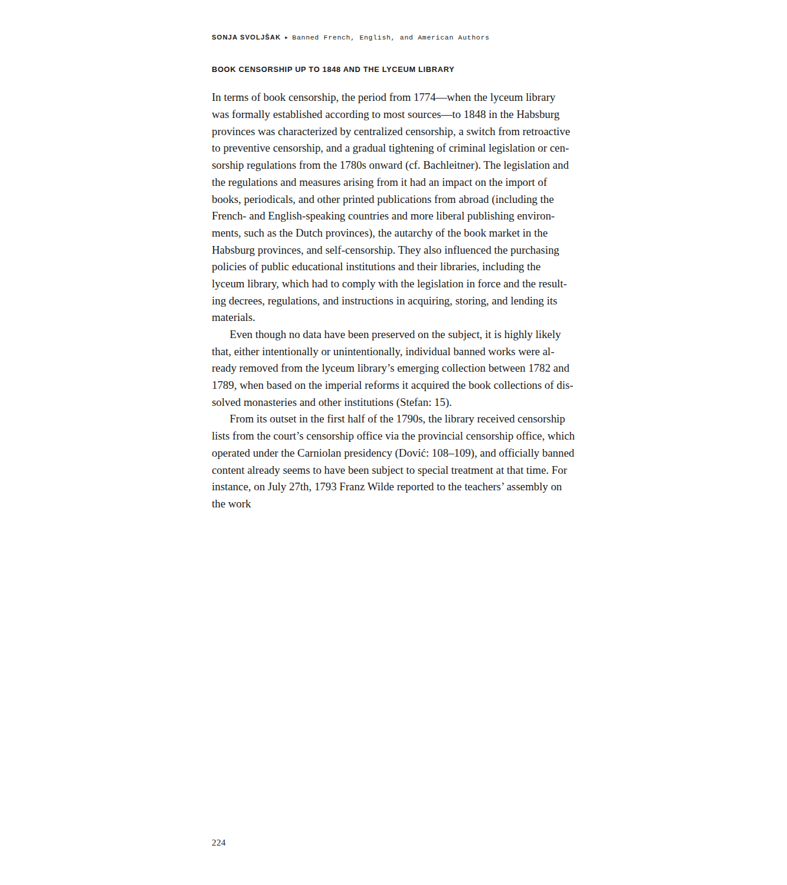SONJA SVOLJŠAK▸Banned French, English, and American Authors
Book Censorship up to 1848 and the Lyceum Library
In terms of book censorship, the period from 1774—when the lyceum library was formally established according to most sources—to 1848 in the Habsburg provinces was characterized by centralized censorship, a switch from retroactive to preventive censorship, and a gradual tightening of criminal legislation or censorship regulations from the 1780s onward (cf. Bachleitner). The legislation and the regulations and measures arising from it had an impact on the import of books, periodicals, and other printed publications from abroad (including the French- and English-speaking countries and more liberal publishing environments, such as the Dutch provinces), the autarchy of the book market in the Habsburg provinces, and self-censorship. They also influenced the purchasing policies of public educational institutions and their libraries, including the lyceum library, which had to comply with the legislation in force and the resulting decrees, regulations, and instructions in acquiring, storing, and lending its materials.
Even though no data have been preserved on the subject, it is highly likely that, either intentionally or unintentionally, individual banned works were already removed from the lyceum library’s emerging collection between 1782 and 1789, when based on the imperial reforms it acquired the book collections of dissolved monasteries and other institutions (Stefan: 15).
From its outset in the first half of the 1790s, the library received censorship lists from the court’s censorship office via the provincial censorship office, which operated under the Carniolan presidency (Dović: 108–109), and officially banned content already seems to have been subject to special treatment at that time. For instance, on July 27th, 1793 Franz Wilde reported to the teachers’ assembly on the work
224